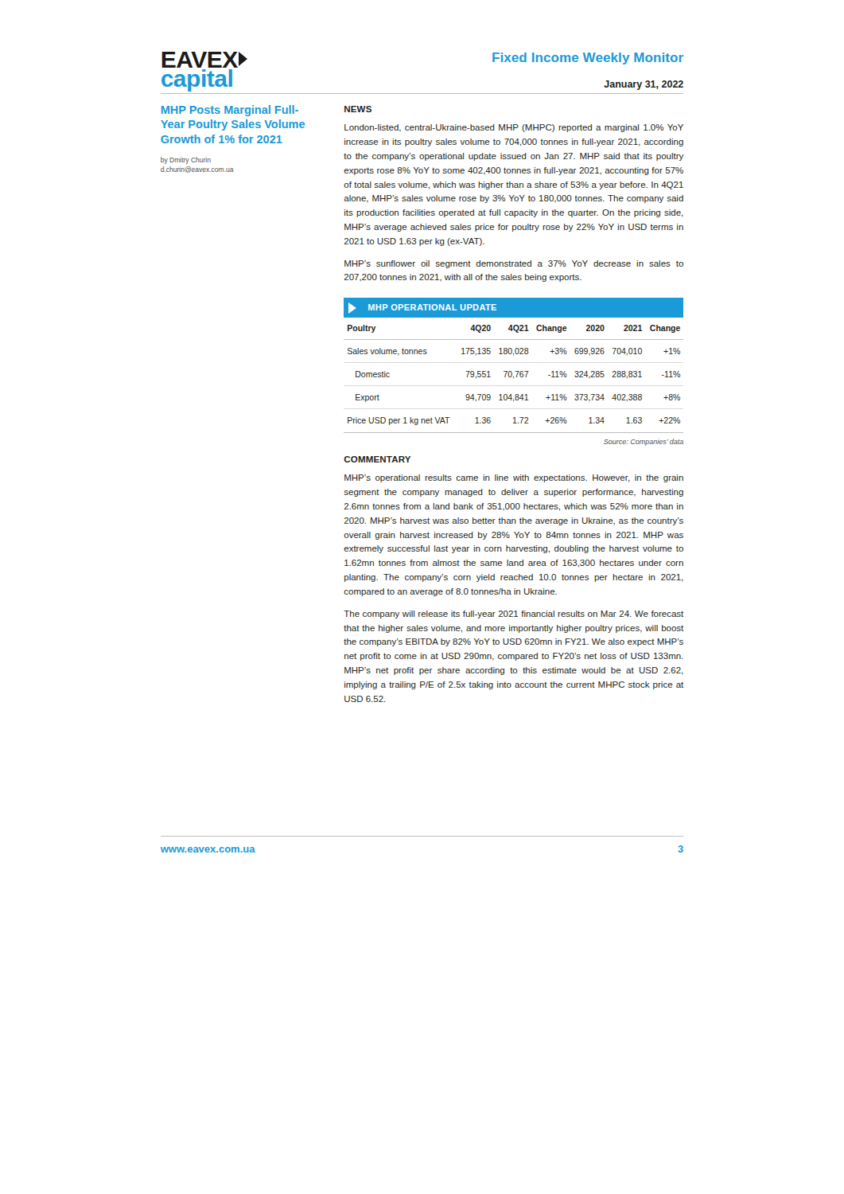EAVEX
capital
Fixed Income Weekly Monitor
January 31, 2022
MHP Posts Marginal Full-Year Poultry Sales Volume Growth of 1% for 2021
by Dmitry Churin
d.churin@eavex.com.ua
News
London-listed, central-Ukraine-based MHP (MHPC) reported a marginal 1.0% YoY increase in its poultry sales volume to 704,000 tonnes in full-year 2021, according to the company’s operational update issued on Jan 27. MHP said that its poultry exports rose 8% YoY to some 402,400 tonnes in full-year 2021, accounting for 57% of total sales volume, which was higher than a share of 53% a year before. In 4Q21 alone, MHP’s sales volume rose by 3% YoY to 180,000 tonnes. The company said its production facilities operated at full capacity in the quarter. On the pricing side, MHP’s average achieved sales price for poultry rose by 22% YoY in USD terms in 2021 to USD 1.63 per kg (ex-VAT).
MHP’s sunflower oil segment demonstrated a 37% YoY decrease in sales to 207,200 tonnes in 2021, with all of the sales being exports.
MHP OPERATIONAL UPDATE
| Poultry | 4Q20 | 4Q21 | Change | 2020 | 2021 | Change |
| --- | --- | --- | --- | --- | --- | --- |
| Sales volume, tonnes | 175,135 | 180,028 | +3% | 699,926 | 704,010 | +1% |
| Domestic | 79,551 | 70,767 | -11% | 324,285 | 288,831 | -11% |
| Export | 94,709 | 104,841 | +11% | 373,734 | 402,388 | +8% |
| Price USD per 1 kg net VAT | 1.36 | 1.72 | +26% | 1.34 | 1.63 | +22% |
Source: Companies’ data
Commentary
MHP’s operational results came in line with expectations. However, in the grain segment the company managed to deliver a superior performance, harvesting 2.6mn tonnes from a land bank of 351,000 hectares, which was 52% more than in 2020. MHP’s harvest was also better than the average in Ukraine, as the country’s overall grain harvest increased by 28% YoY to 84mn tonnes in 2021. MHP was extremely successful last year in corn harvesting, doubling the harvest volume to 1.62mn tonnes from almost the same land area of 163,300 hectares under corn planting. The company’s corn yield reached 10.0 tonnes per hectare in 2021, compared to an average of 8.0 tonnes/ha in Ukraine.
The company will release its full-year 2021 financial results on Mar 24. We forecast that the higher sales volume, and more importantly higher poultry prices, will boost the company’s EBITDA by 82% YoY to USD 620mn in FY21. We also expect MHP’s net profit to come in at USD 290mn, compared to FY20’s net loss of USD 133mn. MHP’s net profit per share according to this estimate would be at USD 2.62, implying a trailing P/E of 2.5x taking into account the current MHPC stock price at USD 6.52.
www.eavex.com.ua 3